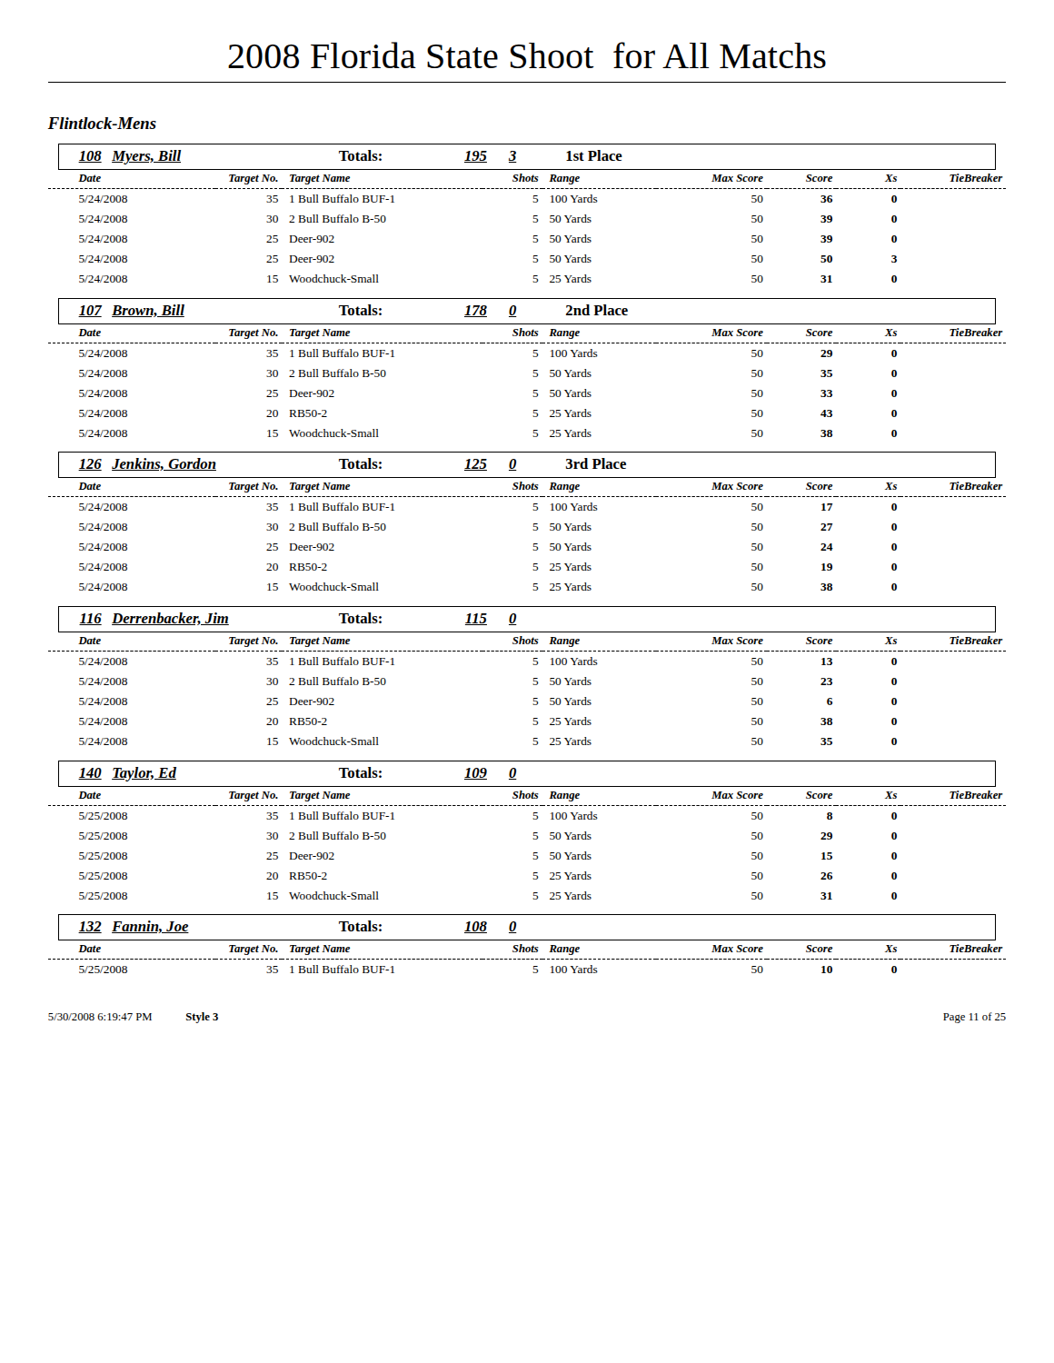2008 Florida State Shoot for All Matchs
Flintlock-Mens
108 Myers, Bill Totals: 195 3 1st Place
| Date | Target No. | Target Name | Shots | Range | Max Score | Score | Xs | TieBreaker |
| --- | --- | --- | --- | --- | --- | --- | --- | --- |
| 5/24/2008 | 35 | 1 Bull Buffalo BUF-1 | 5 | 100 Yards | 50 | 36 | 0 | |
| 5/24/2008 | 30 | 2 Bull Buffalo B-50 | 5 | 50 Yards | 50 | 39 | 0 | |
| 5/24/2008 | 25 | Deer-902 | 5 | 50 Yards | 50 | 39 | 0 | |
| 5/24/2008 | 25 | Deer-902 | 5 | 50 Yards | 50 | 50 | 3 | |
| 5/24/2008 | 15 | Woodchuck-Small | 5 | 25 Yards | 50 | 31 | 0 | |
107 Brown, Bill Totals: 178 0 2nd Place
| Date | Target No. | Target Name | Shots | Range | Max Score | Score | Xs | TieBreaker |
| --- | --- | --- | --- | --- | --- | --- | --- | --- |
| 5/24/2008 | 35 | 1 Bull Buffalo BUF-1 | 5 | 100 Yards | 50 | 29 | 0 | |
| 5/24/2008 | 30 | 2 Bull Buffalo B-50 | 5 | 50 Yards | 50 | 35 | 0 | |
| 5/24/2008 | 25 | Deer-902 | 5 | 50 Yards | 50 | 33 | 0 | |
| 5/24/2008 | 20 | RB50-2 | 5 | 25 Yards | 50 | 43 | 0 | |
| 5/24/2008 | 15 | Woodchuck-Small | 5 | 25 Yards | 50 | 38 | 0 | |
126 Jenkins, Gordon Totals: 125 0 3rd Place
| Date | Target No. | Target Name | Shots | Range | Max Score | Score | Xs | TieBreaker |
| --- | --- | --- | --- | --- | --- | --- | --- | --- |
| 5/24/2008 | 35 | 1 Bull Buffalo BUF-1 | 5 | 100 Yards | 50 | 17 | 0 | |
| 5/24/2008 | 30 | 2 Bull Buffalo B-50 | 5 | 50 Yards | 50 | 27 | 0 | |
| 5/24/2008 | 25 | Deer-902 | 5 | 50 Yards | 50 | 24 | 0 | |
| 5/24/2008 | 20 | RB50-2 | 5 | 25 Yards | 50 | 19 | 0 | |
| 5/24/2008 | 15 | Woodchuck-Small | 5 | 25 Yards | 50 | 38 | 0 | |
116 Derrenbacker, Jim Totals: 115 0
| Date | Target No. | Target Name | Shots | Range | Max Score | Score | Xs | TieBreaker |
| --- | --- | --- | --- | --- | --- | --- | --- | --- |
| 5/24/2008 | 35 | 1 Bull Buffalo BUF-1 | 5 | 100 Yards | 50 | 13 | 0 | |
| 5/24/2008 | 30 | 2 Bull Buffalo B-50 | 5 | 50 Yards | 50 | 23 | 0 | |
| 5/24/2008 | 25 | Deer-902 | 5 | 50 Yards | 50 | 6 | 0 | |
| 5/24/2008 | 20 | RB50-2 | 5 | 25 Yards | 50 | 38 | 0 | |
| 5/24/2008 | 15 | Woodchuck-Small | 5 | 25 Yards | 50 | 35 | 0 | |
140 Taylor, Ed Totals: 109 0
| Date | Target No. | Target Name | Shots | Range | Max Score | Score | Xs | TieBreaker |
| --- | --- | --- | --- | --- | --- | --- | --- | --- |
| 5/25/2008 | 35 | 1 Bull Buffalo BUF-1 | 5 | 100 Yards | 50 | 8 | 0 | |
| 5/25/2008 | 30 | 2 Bull Buffalo B-50 | 5 | 50 Yards | 50 | 29 | 0 | |
| 5/25/2008 | 25 | Deer-902 | 5 | 50 Yards | 50 | 15 | 0 | |
| 5/25/2008 | 20 | RB50-2 | 5 | 25 Yards | 50 | 26 | 0 | |
| 5/25/2008 | 15 | Woodchuck-Small | 5 | 25 Yards | 50 | 31 | 0 | |
132 Fannin, Joe Totals: 108 0
| Date | Target No. | Target Name | Shots | Range | Max Score | Score | Xs | TieBreaker |
| --- | --- | --- | --- | --- | --- | --- | --- | --- |
| 5/25/2008 | 35 | 1 Bull Buffalo BUF-1 | 5 | 100 Yards | 50 | 10 | 0 | |
5/30/2008 6:19:47 PM Style 3
Page 11 of 25